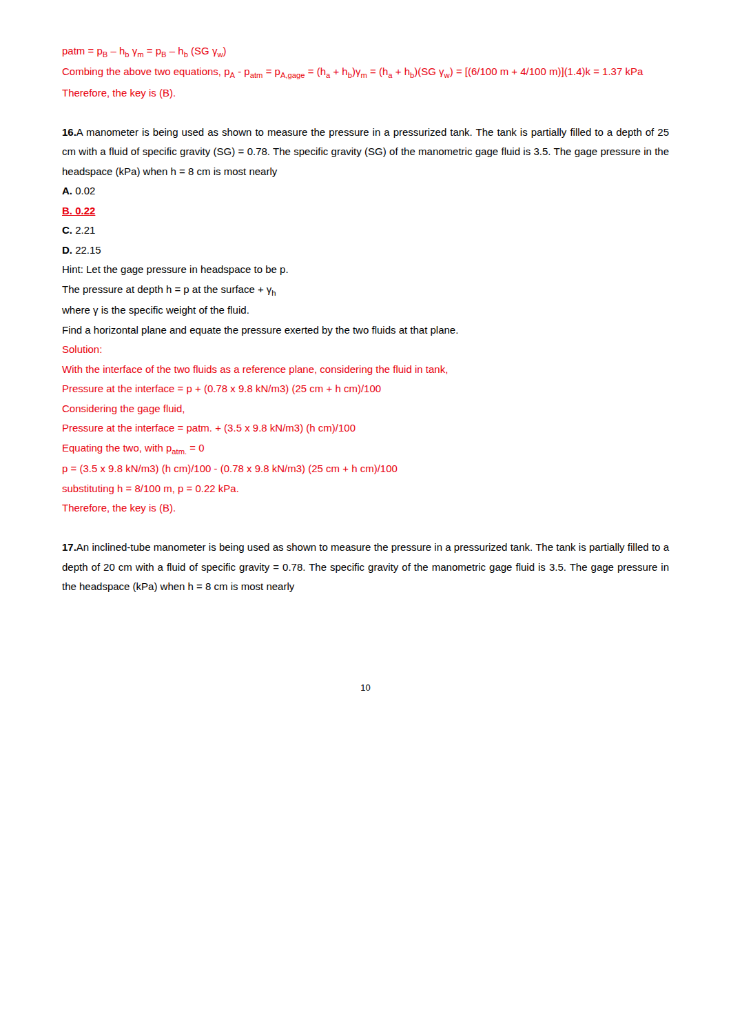patm = pB – hb γm = pB – hb (SG γw)
Combing the above two equations, pA - patm = pA,gage = (ha + hb)γm = (ha + hb)(SG γw) = [(6/100 m + 4/100 m)](1.4)k = 1.37 kPa
Therefore, the key is (B).
16. A manometer is being used as shown to measure the pressure in a pressurized tank. The tank is partially filled to a depth of 25 cm with a fluid of specific gravity (SG) = 0.78. The specific gravity (SG) of the manometric gage fluid is 3.5. The gage pressure in the headspace (kPa) when h = 8 cm is most nearly
A. 0.02
B. 0.22
C. 2.21
D. 22.15
Hint: Let the gage pressure in headspace to be p.
The pressure at depth h = p at the surface + γh
where γ is the specific weight of the fluid.
Find a horizontal plane and equate the pressure exerted by the two fluids at that plane.
Solution:
With the interface of the two fluids as a reference plane, considering the fluid in tank,
Pressure at the interface = p + (0.78 x 9.8 kN/m3) (25 cm + h cm)/100
Considering the gage fluid,
Pressure at the interface = patm. + (3.5 x 9.8 kN/m3) (h cm)/100
Equating the two, with patm. = 0
p = (3.5 x 9.8 kN/m3) (h cm)/100 - (0.78 x 9.8 kN/m3) (25 cm + h cm)/100
substituting h = 8/100 m, p = 0.22 kPa.
Therefore, the key is (B).
17. An inclined-tube manometer is being used as shown to measure the pressure in a pressurized tank. The tank is partially filled to a depth of 20 cm with a fluid of specific gravity = 0.78. The specific gravity of the manometric gage fluid is 3.5. The gage pressure in the headspace (kPa) when h = 8 cm is most nearly
10